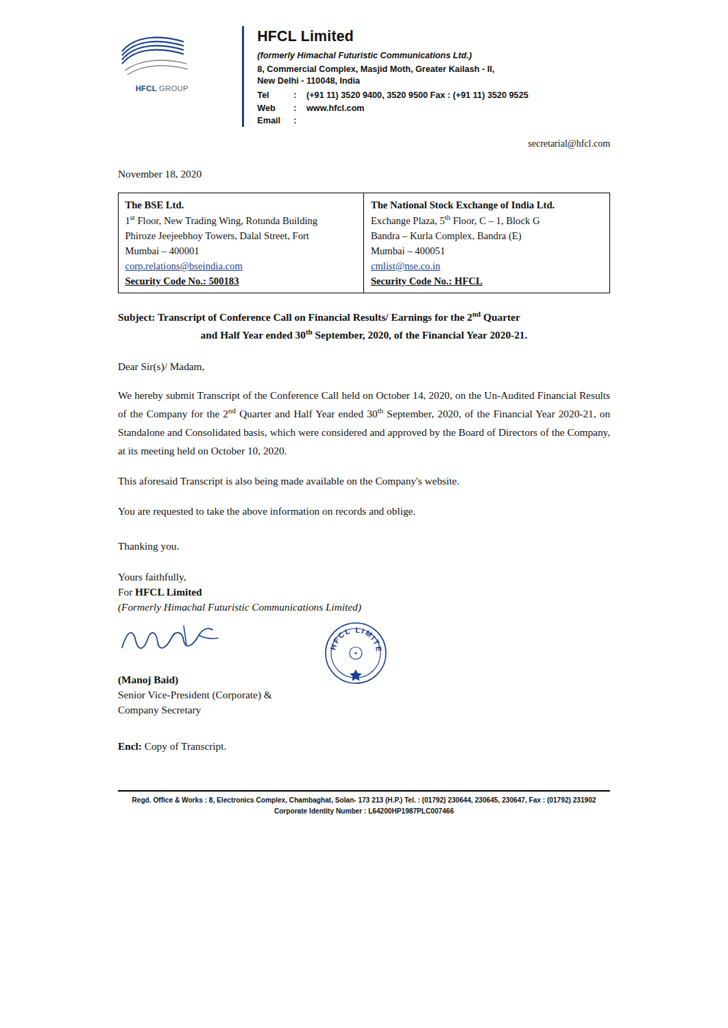HFCL GROUP
HFCL Limited
(formerly Himachal Futuristic Communications Ltd.)
8, Commercial Complex, Masjid Moth, Greater Kailash - II,
New Delhi - 110048, India
| Tel | : | (+91 11) 3520 9400, 3520 9500 Fax : (+91 11) 3520 9525 |
| Web | : | www.hfcl.com |
| Email | : | |
secretarial@hfcl.com
November 18, 2020
| The BSE Ltd. 1 st Floor, New Trading Wing, Rotunda Building Phiroze Jeejeebhoy Towers, Dalal Street, Fort Mumbai – 400001 corp.relations@bseindia.com Security Code No.: 500183 | The National Stock Exchange of India Ltd. Exchange Plaza, 5 th Floor, C – 1, Block G Bandra – Kurla Complex, Bandra (E) Mumbai – 400051 cmlist@nse.co.in Security Code No.: HFCL |
Subject: Transcript of Conference Call on Financial Results/ Earnings for the 2nd Quarter
and Half Year ended 30th September, 2020, of the Financial Year 2020-21.
Dear Sir(s)/ Madam,
We hereby submit Transcript of the Conference Call held on October 14, 2020, on the Un-Audited Financial Results of the Company for the 2nd Quarter and Half Year ended 30th September, 2020, of the Financial Year 2020-21, on Standalone and Consolidated basis, which were considered and approved by the Board of Directors of the Company, at its meeting held on October 10, 2020.
This aforesaid Transcript is also being made available on the Company's website.
You are requested to take the above information on records and oblige.
Thanking you.
Yours faithfully,
For HFCL Limited
(Formerly Himachal Futuristic Communications Limited)
HFCL LIMITED
(Manoj Baid)
Senior Vice-President (Corporate) &
Company Secretary
Encl: Copy of Transcript.
Regd. Office & Works : 8, Electronics Complex, Chambaghat, Solan- 173 213 (H.P.) Tel. : (01792) 230644, 230645, 230647, Fax : (01792) 231902
Corporate Identity Number : L64200HP1987PLC007466